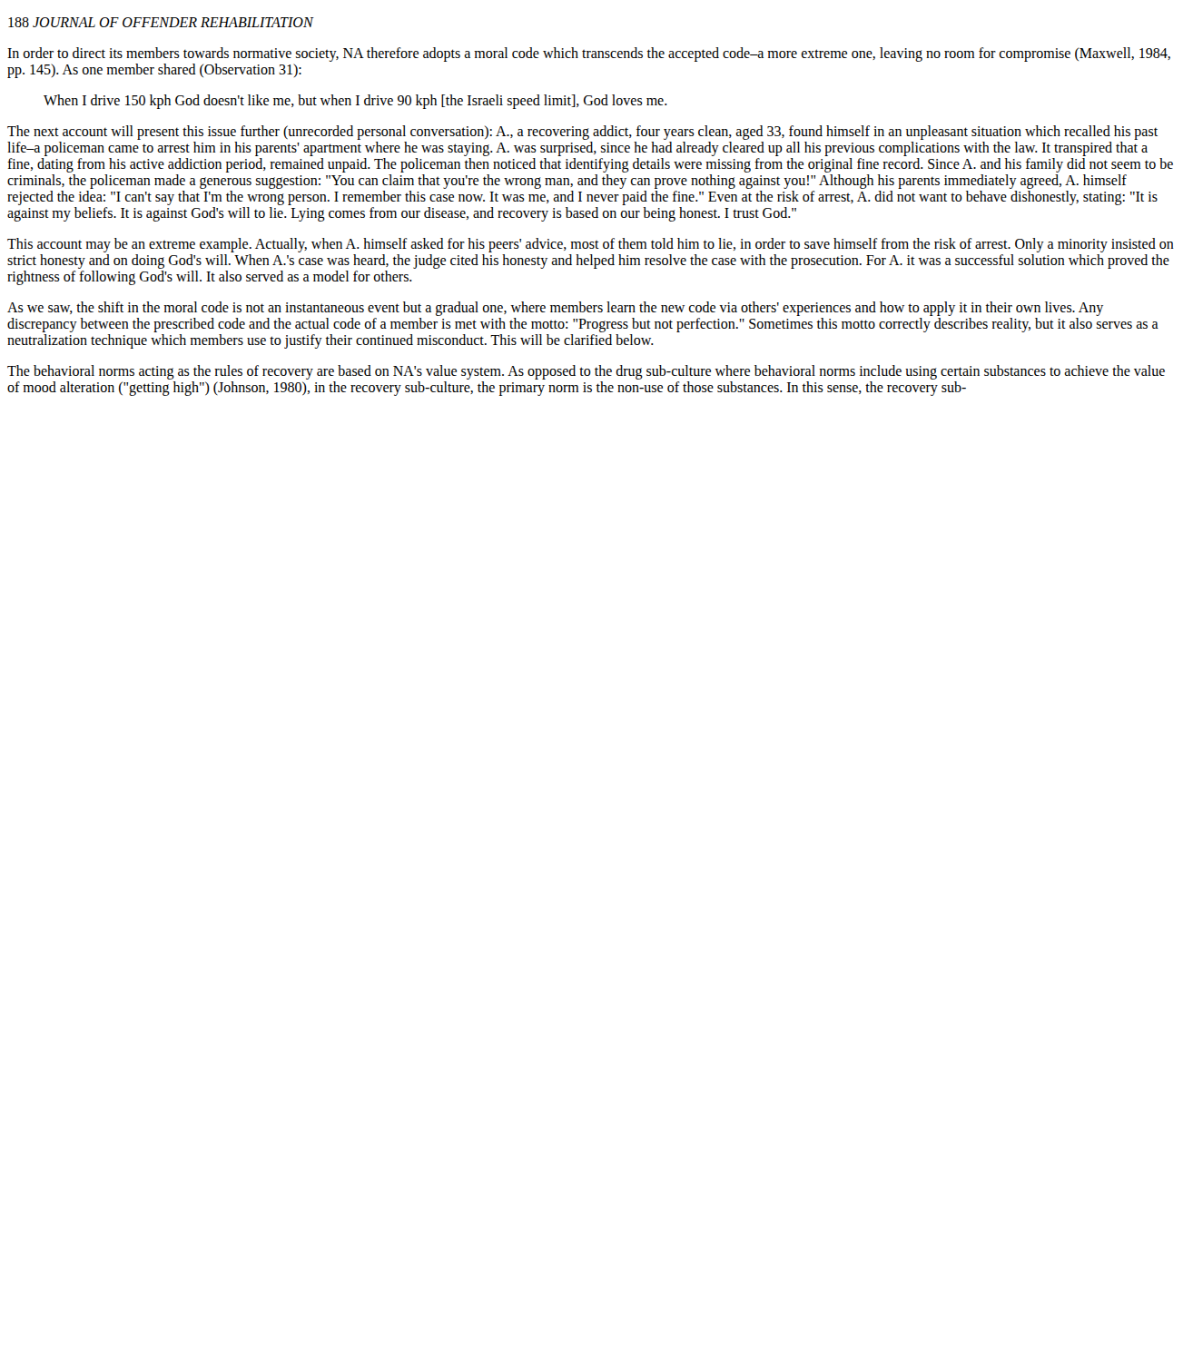188 JOURNAL OF OFFENDER REHABILITATION
In order to direct its members towards normative society, NA therefore adopts a moral code which transcends the accepted code–a more extreme one, leaving no room for compromise (Maxwell, 1984, pp. 145). As one member shared (Observation 31):
When I drive 150 kph God doesn't like me, but when I drive 90 kph [the Israeli speed limit], God loves me.
The next account will present this issue further (unrecorded personal conversation): A., a recovering addict, four years clean, aged 33, found himself in an unpleasant situation which recalled his past life–a policeman came to arrest him in his parents' apartment where he was staying. A. was surprised, since he had already cleared up all his previous complications with the law. It transpired that a fine, dating from his active addiction period, remained unpaid. The policeman then noticed that identifying details were missing from the original fine record. Since A. and his family did not seem to be criminals, the policeman made a generous suggestion: "You can claim that you're the wrong man, and they can prove nothing against you!" Although his parents immediately agreed, A. himself rejected the idea: "I can't say that I'm the wrong person. I remember this case now. It was me, and I never paid the fine." Even at the risk of arrest, A. did not want to behave dishonestly, stating: "It is against my beliefs. It is against God's will to lie. Lying comes from our disease, and recovery is based on our being honest. I trust God."
This account may be an extreme example. Actually, when A. himself asked for his peers' advice, most of them told him to lie, in order to save himself from the risk of arrest. Only a minority insisted on strict honesty and on doing God's will. When A.'s case was heard, the judge cited his honesty and helped him resolve the case with the prosecution. For A. it was a successful solution which proved the rightness of following God's will. It also served as a model for others.
As we saw, the shift in the moral code is not an instantaneous event but a gradual one, where members learn the new code via others' experiences and how to apply it in their own lives. Any discrepancy between the prescribed code and the actual code of a member is met with the motto: "Progress but not perfection." Sometimes this motto correctly describes reality, but it also serves as a neutralization technique which members use to justify their continued misconduct. This will be clarified below.
The behavioral norms acting as the rules of recovery are based on NA's value system. As opposed to the drug sub-culture where behavioral norms include using certain substances to achieve the value of mood alteration ("getting high") (Johnson, 1980), in the recovery sub-culture, the primary norm is the non-use of those substances. In this sense, the recovery sub-